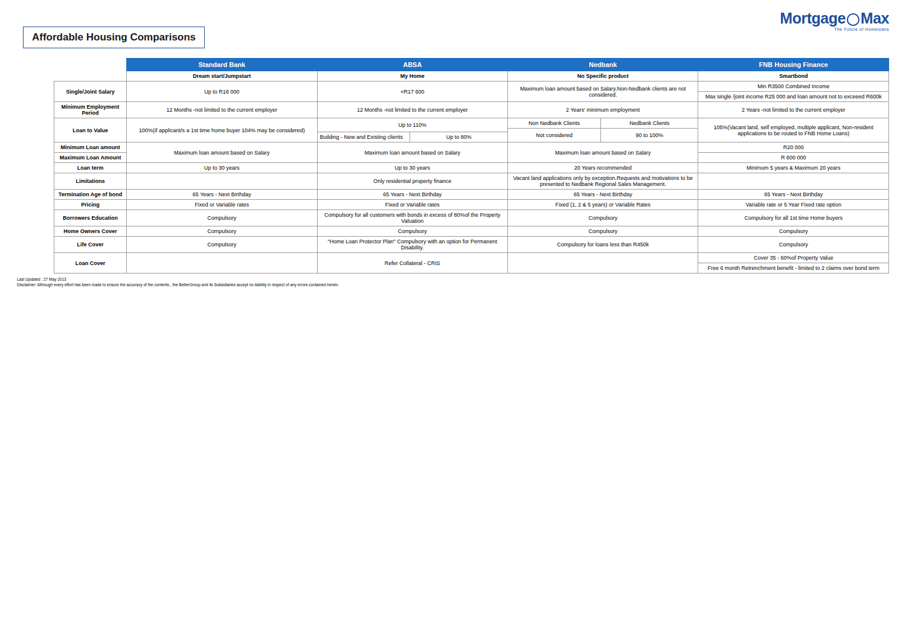Affordable Housing Comparisons
Mortgage Max
The Future of Homeloans
| | | Standard Bank | ABSA | Nedbank | FNB Housing Finance |
| | | Dream start/Jumpstart | My Home | No Specific product | Smartbond |
| | Single/Joint Salary | Up to R18 000 | <R17 600 | Maximum loan amount based on Salary.Non-Nedbank clients are not considered. | Min R3500 Combined Income |
| | Max single /joint income R25 000 and loan amount not to exceeed R600k |
| | Minimum Employment Period | 12 Months -not limited to the current employer | 12 Months -not limited to the current employer | 2 Years' minimum employment | 2 Years -not limited to the current employer |
| | Loan to Value | 100%(if applicant/s a 1st time home buyer 104% may be considered) | Up to 110% | Non Nedbank Clients | Nedbank Clients | 105%(Vacant land, self employed, multiple applicant, Non-resident applications to be routed to FNB Home Loans) |
| | Not considered | 90 to 100% |
| | Building - New and Existing clients | Up to 80% |
| | Minimum Loan amount | Maximum loan amount based on Salary | Maximum loan amount based on Salary | Maximum loan amount based on Salary | R20 000 |
| | Maximum Loan Amount | R 600 000 |
| | Loan term | Up to 30 years | Up to 30 years | 20 Years recommended | Minimum 5 years & Maximum 20 years |
| | Limitations | | Only residential property finance | Vacant land applications only by exception.Requests and motivations to be presented to Nedbank Regional Sales Management. | |
| | Termination Age of bond | 65 Years - Next Birthday | 65 Years - Next Birthday | 65 Years - Next Birthday | 65 Years - Next Birthday |
| | Pricing | Fixed or Variable rates | Fixed or Variable rates | Fixed (1, 2 & 5 years) or Variable Rates | Variable rate or 5 Year Fixed rate option |
| | Borrowers Education | Compulsory | Compulsory for all customers with bonds in excess of 80%of the Property Valuation | Compulsory | Compulsory for all 1st time Home buyers |
| | Home Owners Cover | Compulsory | Compulsory | Compulsory | Compulsory |
| | Life Cover | Compulsory | "Home Loan Protector Plan" Compulsory with an option for Permanent Disability. | Compulsory for loans less than R450k | Compulsory |
| | Loan Cover | | Refer Collateral - CRIS | | Cover 35 - 60%of Property Value |
| | Free 6 month Retrenchment benefit - limited to 2 claims over bond term |
Last Updated : 27 May 2013
Disclaimer: Although every effort has been made to ensure the accuracy of the contents , the BetterGroup and its Subsidiaries accept no liability in respect of any errors contained herein.